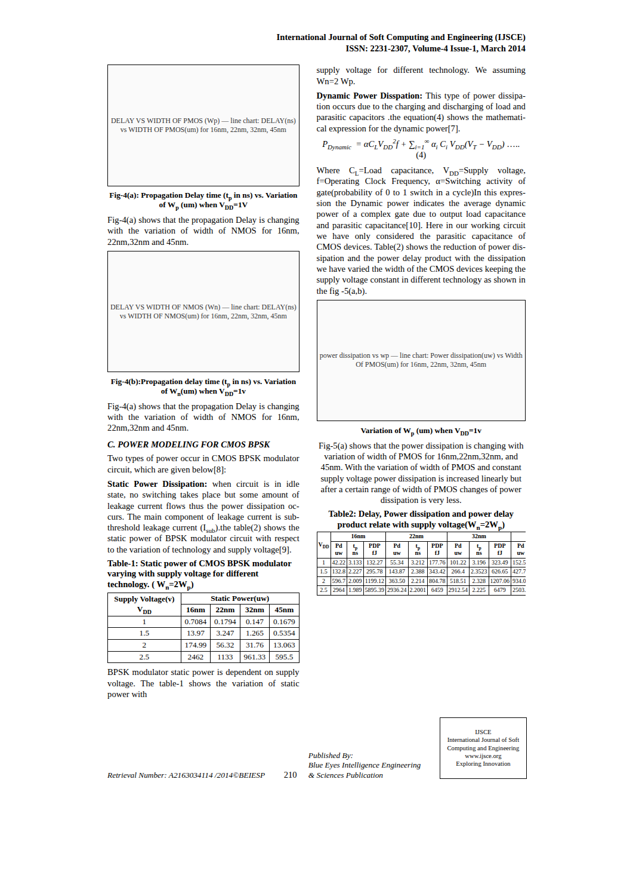International Journal of Soft Computing and Engineering (IJSCE) ISSN: 2231-2307, Volume-4 Issue-1, March 2014
DELAY VS WIDTH OF PMOS (Wp) — line chart: DELAY(ns) vs WIDTH OF PMOS(um) for 16nm, 22nm, 32nm, 45nm
Fig-4(a): Propagation Delay time (tp in ns) vs. Variation of Wp (um) when VDD=1V
Fig-4(a) shows that the propagation Delay is changing with the variation of width of NMOS for 16nm, 22nm,32nm and 45nm.
DELAY VS WIDTH OF NMOS (Wn) — line chart: DELAY(ns) vs WIDTH OF NMOS(um) for 16nm, 22nm, 32nm, 45nm
Fig-4(b):Propagation delay time (tp in ns) vs. Variation of Wn(um) when VDD=1v
Fig-4(a) shows that the propagation Delay is changing with the variation of width of NMOS for 16nm, 22nm,32nm and 45nm.
C. POWER MODELING FOR CMOS BPSK
Two types of power occur in CMOS BPSK modulator circuit, which are given below[8]:
Static Power Dissipation: when circuit is in idle state, no switching takes place but some amount of leakage current flows thus the power dissipation occurs. The main component of leakage current is sub-threshold leakage current (Isub).the table(2) shows the static power of BPSK modulator circuit with respect to the variation of technology and supply voltage[9].
Table-1: Static power of CMOS BPSK modulator varying with supply voltage for different technology. ( Wn=2Wp)
| Supply Voltage(v) V DD | Static Power(uw) |
| --- | --- |
| 16nm | 22nm | 32nm | 45nm |
| 1 | 0.7084 | 0.1794 | 0.147 | 0.1679 |
| 1.5 | 13.97 | 3.247 | 1.265 | 0.5354 |
| 2 | 174.99 | 56.32 | 31.76 | 13.063 |
| 2.5 | 2462 | 1133 | 961.33 | 595.5 |
BPSK modulator static power is dependent on supply voltage. The table-1 shows the variation of static power with
supply voltage for different technology. We assuming Wn=2 Wp.
Dynamic Power Disspation: This type of power dissipation occurs due to the charging and discharging of load and parasitic capacitors .the equation(4) shows the mathematical expression for the dynamic power[7].
PDynamic = αCLVDD2f + ∑i=1∞ αi Ci VDD(VT − VDD) ….. (4)
Where CL=Load capacitance, VDD=Supply voltage, f=Operating Clock Frequency, α=Switching activity of gate(probability of 0 to 1 switch in a cycle)In this expression the Dynamic power indicates the average dynamic power of a complex gate due to output load capacitance and parasitic capacitance[10]. Here in our working circuit we have only considered the parasitic capacitance of CMOS devices. Table(2) shows the reduction of power dissipation and the power delay product with the dissipation we have varied the width of the CMOS devices keeping the supply voltage constant in different technology as shown in the fig -5(a,b).
power dissipation vs wp — line chart: Power dissipation(uw) vs Width Of PMOS(um) for 16nm, 22nm, 32nm, 45nm
Variation of Wp (um) when VDD=1v
Fig-5(a) shows that the power dissipation is changing with variation of width of PMOS for 16nm,22nm,32nm, and 45nm. With the variation of width of PMOS and constant supply voltage power dissipation is increased linearly but after a certain range of width of PMOS changes of power dissipation is very less.
Table2: Delay, Power dissipation and power delay product relate with supply voltage(Wn=2Wp)
| V DD | 16nm | 22nm | 32nm | 45nm |
| --- | --- | --- | --- | --- |
| Pd uw | t p ns | PDP fJ | Pd uw | t p ns | PDP fJ | Pd uw | t p ns | PDP fJ | Pd uw | t p ns | PDP fJ |
| 1 | 42.22 | 3.133 | 132.27 | 55.34 | 3.212 | 177.76 | 101.22 | 3.196 | 323.49 | 152.54 | 3.4153 | 520.83 |
| 1.5 | 132.8 | 2.227 | 295.78 | 143.87 | 2.388 | 343.42 | 266.4 | 2.3523 | 626.65 | 427.75 | 2.6871 | 1149.4 |
| 2 | 596.7 | 2.009 | 1199.12 | 363.50 | 2.214 | 804.78 | 518.51 | 2.328 | 1207.06 | 934.07 | 2.5576 | 2388.97 |
| 2.5 | 2964 | 1.989 | 5895.39 | 2936.24 | 2.2001 | 6459 | 2912.54 | 2.225 | 6479 | 2503.5 | 2.545 | 6578.91 |
Retrieval Number: A2163034114 /2014©BEIESP
210
Published By:
Blue Eyes Intelligence Engineering
& Sciences Publication
IJSCE
International Journal of Soft Computing and Engineering
www.ijsce.org
Exploring Innovation